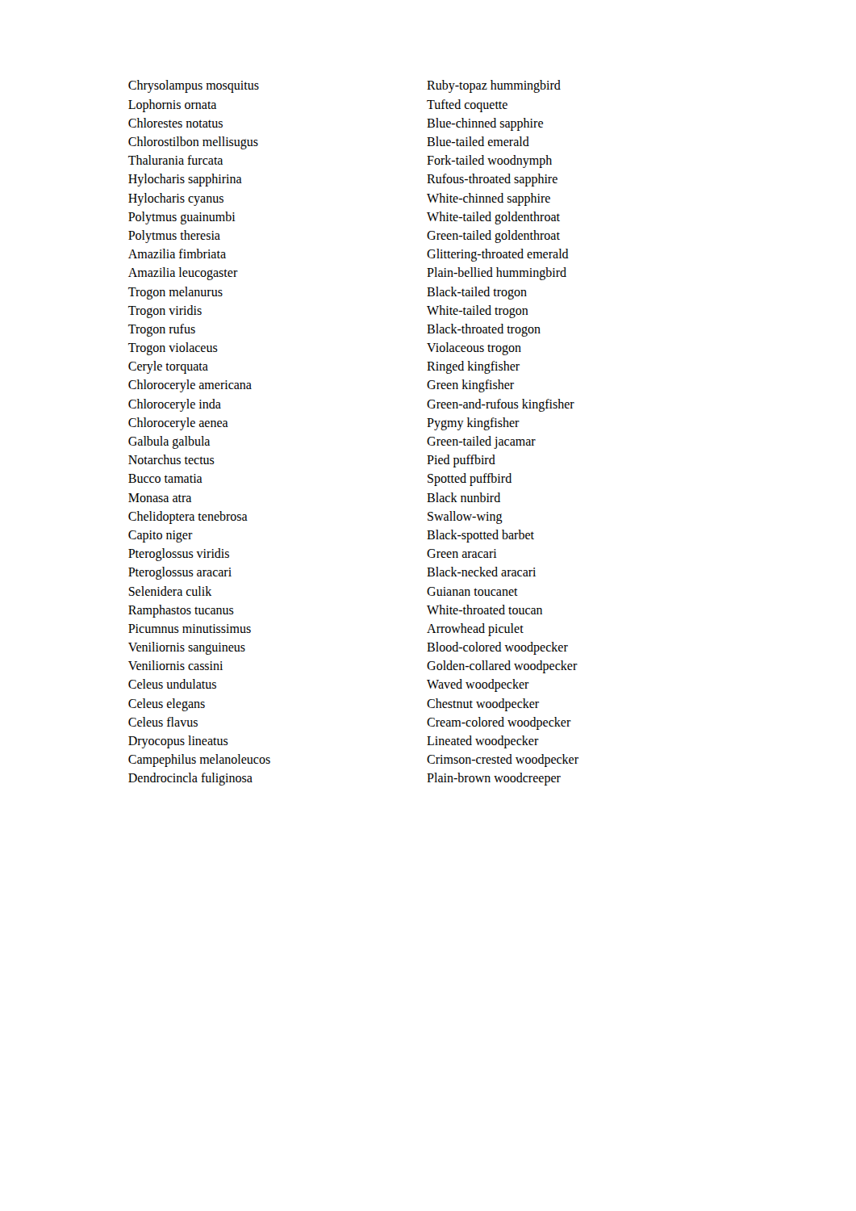| Chrysolampus mosquitus | Ruby-topaz hummingbird |
| Lophornis ornata | Tufted coquette |
| Chlorestes notatus | Blue-chinned sapphire |
| Chlorostilbon mellisugus | Blue-tailed emerald |
| Thalurania furcata | Fork-tailed woodnymph |
| Hylocharis sapphirina | Rufous-throated sapphire |
| Hylocharis cyanus | White-chinned sapphire |
| Polytmus guainumbi | White-tailed goldenthroat |
| Polytmus theresia | Green-tailed goldenthroat |
| Amazilia fimbriata | Glittering-throated emerald |
| Amazilia leucogaster | Plain-bellied hummingbird |
| Trogon melanurus | Black-tailed trogon |
| Trogon viridis | White-tailed trogon |
| Trogon rufus | Black-throated trogon |
| Trogon violaceus | Violaceous trogon |
| Ceryle torquata | Ringed kingfisher |
| Chloroceryle americana | Green kingfisher |
| Chloroceryle inda | Green-and-rufous kingfisher |
| Chloroceryle aenea | Pygmy kingfisher |
| Galbula galbula | Green-tailed jacamar |
| Notarchus tectus | Pied puffbird |
| Bucco tamatia | Spotted puffbird |
| Monasa atra | Black nunbird |
| Chelidoptera tenebrosa | Swallow-wing |
| Capito niger | Black-spotted barbet |
| Pteroglossus viridis | Green aracari |
| Pteroglossus aracari | Black-necked aracari |
| Selenidera culik | Guianan toucanet |
| Ramphastos tucanus | White-throated toucan |
| Picumnus minutissimus | Arrowhead piculet |
| Veniliornis sanguineus | Blood-colored woodpecker |
| Veniliornis cassini | Golden-collared woodpecker |
| Celeus undulatus | Waved woodpecker |
| Celeus elegans | Chestnut woodpecker |
| Celeus flavus | Cream-colored woodpecker |
| Dryocopus lineatus | Lineated woodpecker |
| Campephilus melanoleucos | Crimson-crested woodpecker |
| Dendrocincla fuliginosa | Plain-brown woodcreeper |